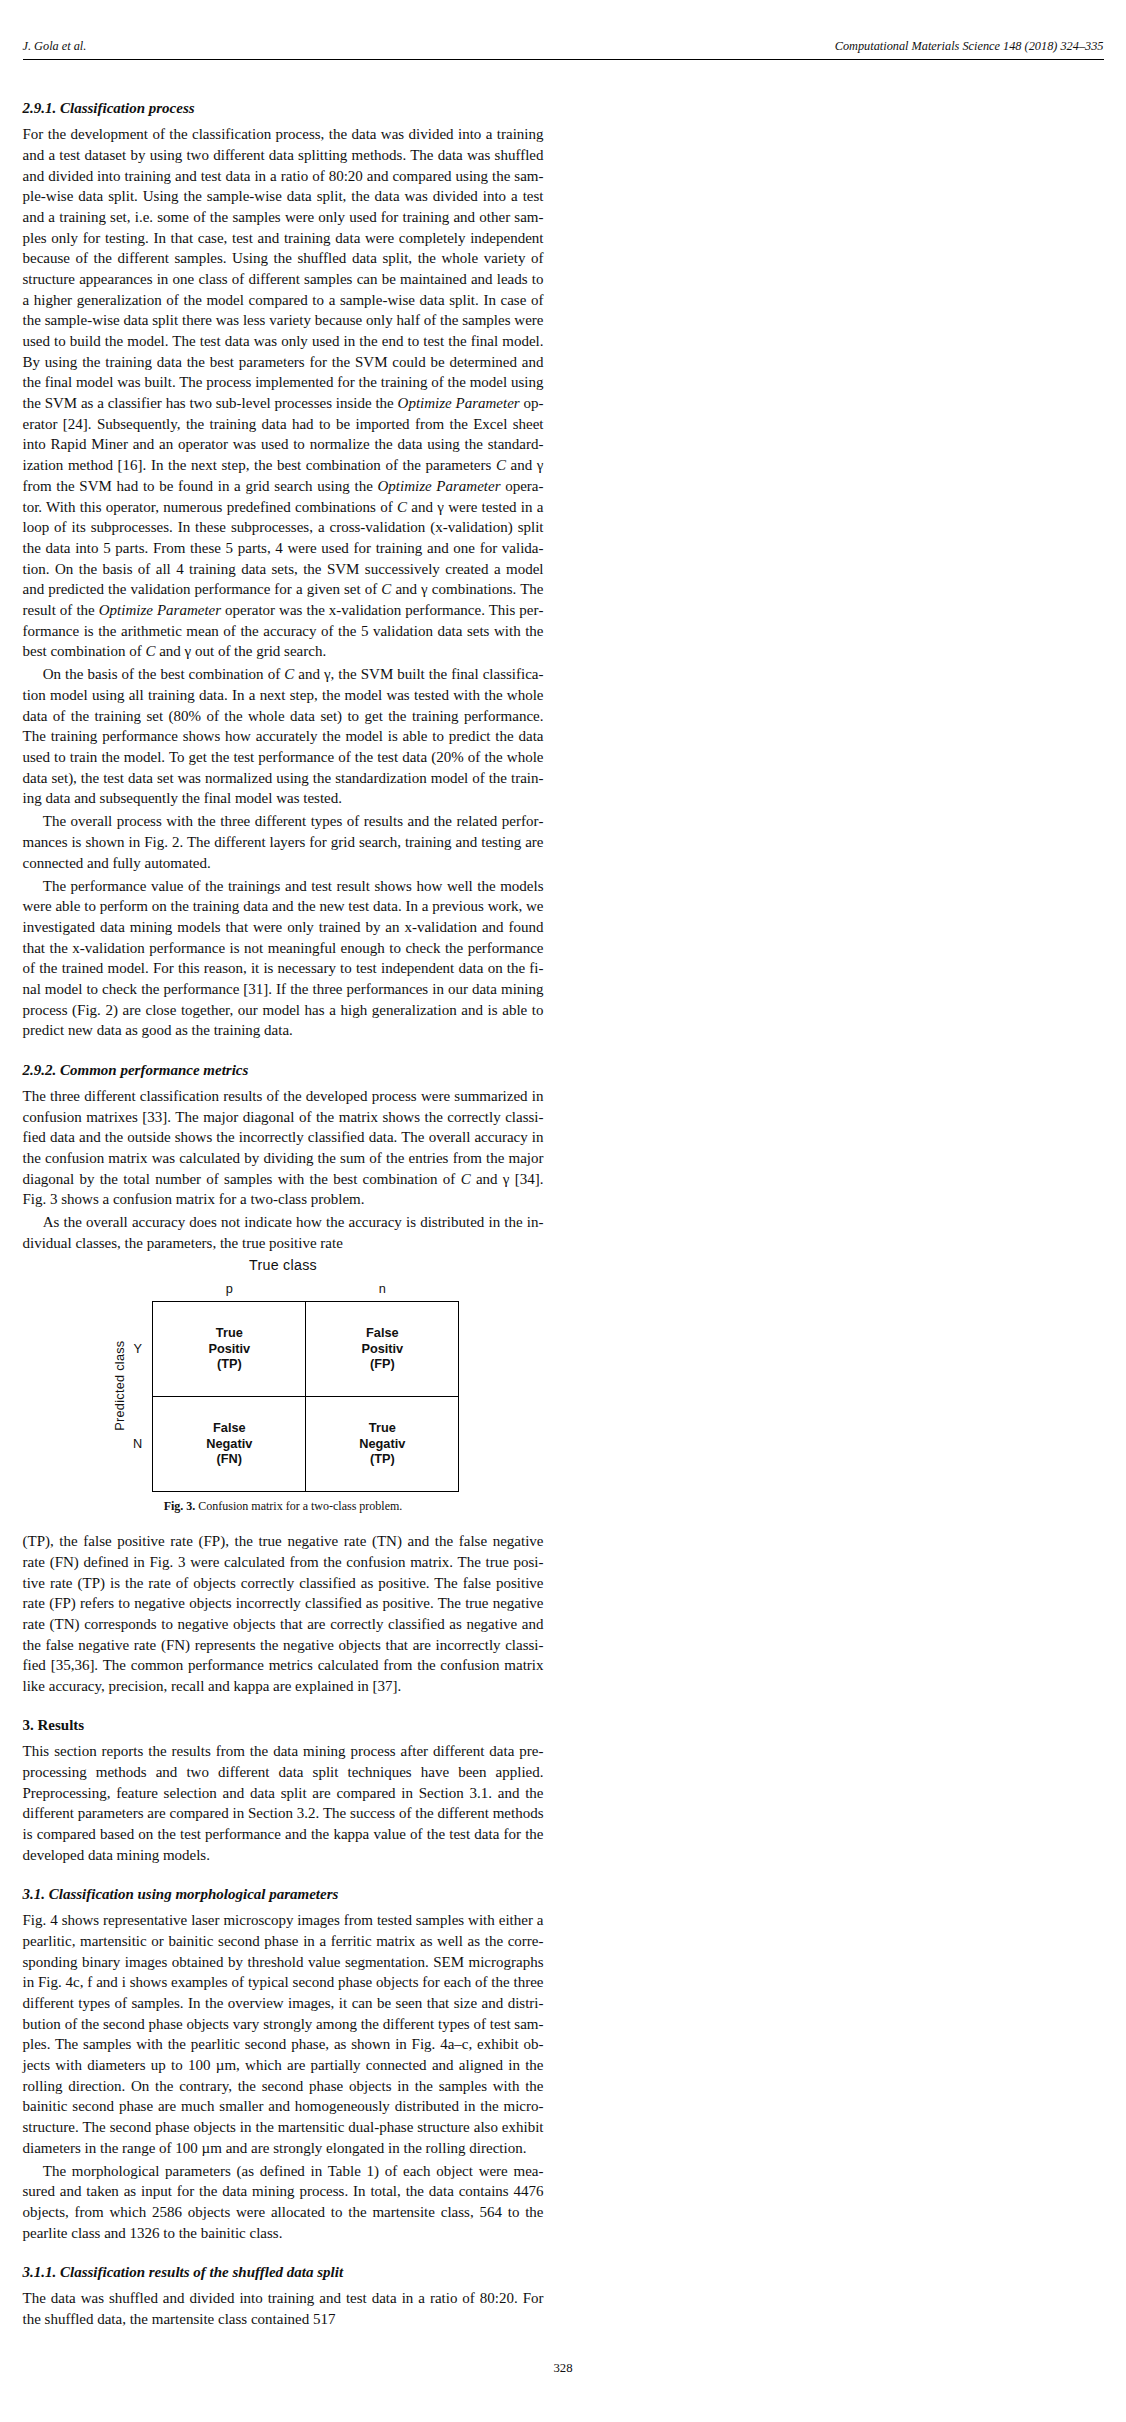J. Gola et al. Computational Materials Science 148 (2018) 324–335
2.9.1. Classification process
For the development of the classification process, the data was divided into a training and a test dataset by using two different data splitting methods. The data was shuffled and divided into training and test data in a ratio of 80:20 and compared using the sample-wise data split. Using the sample-wise data split, the data was divided into a test and a training set, i.e. some of the samples were only used for training and other samples only for testing. In that case, test and training data were completely independent because of the different samples. Using the shuffled data split, the whole variety of structure appearances in one class of different samples can be maintained and leads to a higher generalization of the model compared to a sample-wise data split. In case of the sample-wise data split there was less variety because only half of the samples were used to build the model. The test data was only used in the end to test the final model. By using the training data the best parameters for the SVM could be determined and the final model was built. The process implemented for the training of the model using the SVM as a classifier has two sub-level processes inside the Optimize Parameter operator [24]. Subsequently, the training data had to be imported from the Excel sheet into Rapid Miner and an operator was used to normalize the data using the standardization method [16]. In the next step, the best combination of the parameters C and γ from the SVM had to be found in a grid search using the Optimize Parameter operator. With this operator, numerous predefined combinations of C and γ were tested in a loop of its subprocesses. In these subprocesses, a cross-validation (x-validation) split the data into 5 parts. From these 5 parts, 4 were used for training and one for validation. On the basis of all 4 training data sets, the SVM successively created a model and predicted the validation performance for a given set of C and γ combinations. The result of the Optimize Parameter operator was the x-validation performance. This performance is the arithmetic mean of the accuracy of the 5 validation data sets with the best combination of C and γ out of the grid search.
On the basis of the best combination of C and γ, the SVM built the final classification model using all training data. In a next step, the model was tested with the whole data of the training set (80% of the whole data set) to get the training performance. The training performance shows how accurately the model is able to predict the data used to train the model. To get the test performance of the test data (20% of the whole data set), the test data set was normalized using the standardization model of the training data and subsequently the final model was tested.
The overall process with the three different types of results and the related performances is shown in Fig. 2. The different layers for grid search, training and testing are connected and fully automated.
The performance value of the trainings and test result shows how well the models were able to perform on the training data and the new test data. In a previous work, we investigated data mining models that were only trained by an x-validation and found that the x-validation performance is not meaningful enough to check the performance of the trained model. For this reason, it is necessary to test independent data on the final model to check the performance [31]. If the three performances in our data mining process (Fig. 2) are close together, our model has a high generalization and is able to predict new data as good as the training data.
2.9.2. Common performance metrics
The three different classification results of the developed process were summarized in confusion matrixes [33]. The major diagonal of the matrix shows the correctly classified data and the outside shows the incorrectly classified data. The overall accuracy in the confusion matrix was calculated by dividing the sum of the entries from the major diagonal by the total number of samples with the best combination of C and γ [34]. Fig. 3 shows a confusion matrix for a two-class problem.
As the overall accuracy does not indicate how the accuracy is distributed in the individual classes, the parameters, the true positive rate
True class
Predicted class
| | p | n |
| --- | --- | --- |
| Y | True Positiv (TP) | False Positiv (FP) |
| N | False Negativ (FN) | True Negativ (TP) |
Fig. 3. Confusion matrix for a two-class problem.
(TP), the false positive rate (FP), the true negative rate (TN) and the false negative rate (FN) defined in Fig. 3 were calculated from the confusion matrix. The true positive rate (TP) is the rate of objects correctly classified as positive. The false positive rate (FP) refers to negative objects incorrectly classified as positive. The true negative rate (TN) corresponds to negative objects that are correctly classified as negative and the false negative rate (FN) represents the negative objects that are incorrectly classified [35,36]. The common performance metrics calculated from the confusion matrix like accuracy, precision, recall and kappa are explained in [37].
3. Results
This section reports the results from the data mining process after different data preprocessing methods and two different data split techniques have been applied. Preprocessing, feature selection and data split are compared in Section 3.1. and the different parameters are compared in Section 3.2. The success of the different methods is compared based on the test performance and the kappa value of the test data for the developed data mining models.
3.1. Classification using morphological parameters
Fig. 4 shows representative laser microscopy images from tested samples with either a pearlitic, martensitic or bainitic second phase in a ferritic matrix as well as the corresponding binary images obtained by threshold value segmentation. SEM micrographs in Fig. 4c, f and i shows examples of typical second phase objects for each of the three different types of samples. In the overview images, it can be seen that size and distribution of the second phase objects vary strongly among the different types of test samples. The samples with the pearlitic second phase, as shown in Fig. 4a–c, exhibit objects with diameters up to 100 µm, which are partially connected and aligned in the rolling direction. On the contrary, the second phase objects in the samples with the bainitic second phase are much smaller and homogeneously distributed in the microstructure. The second phase objects in the martensitic dual-phase structure also exhibit diameters in the range of 100 µm and are strongly elongated in the rolling direction.
The morphological parameters (as defined in Table 1) of each object were measured and taken as input for the data mining process. In total, the data contains 4476 objects, from which 2586 objects were allocated to the martensite class, 564 to the pearlite class and 1326 to the bainitic class.
3.1.1. Classification results of the shuffled data split
The data was shuffled and divided into training and test data in a ratio of 80:20. For the shuffled data, the martensite class contained 517
328